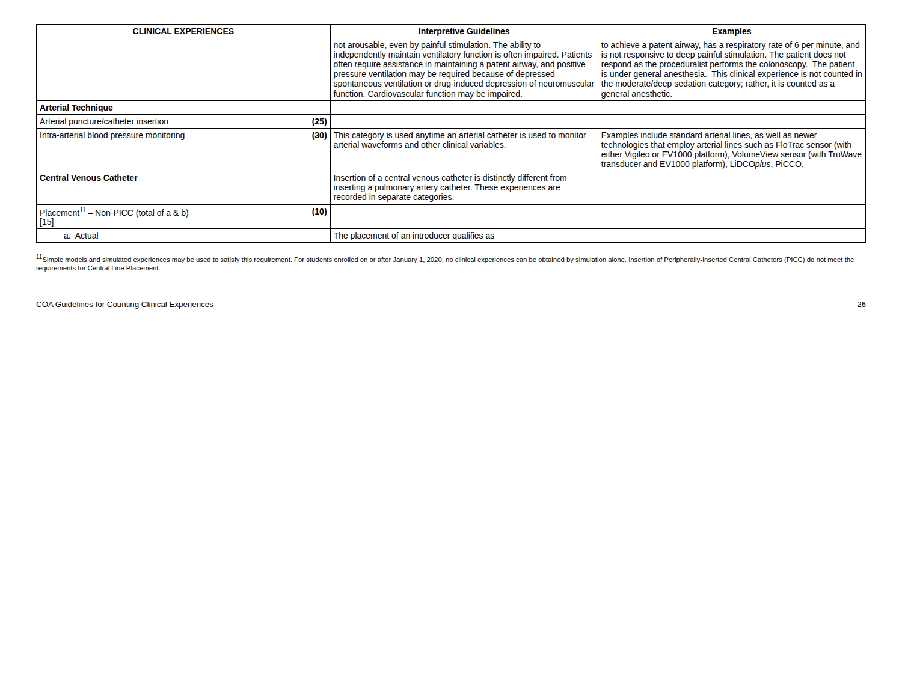| CLINICAL EXPERIENCES | Interpretive Guidelines | Examples |
| --- | --- | --- |
| | not arousable, even by painful stimulation. The ability to independently maintain ventilatory function is often impaired. Patients often require assistance in maintaining a patent airway, and positive pressure ventilation may be required because of depressed spontaneous ventilation or drug-induced depression of neuromuscular function. Cardiovascular function may be impaired. | to achieve a patent airway, has a respiratory rate of 6 per minute, and is not responsive to deep painful stimulation. The patient does not respond as the proceduralist performs the colonoscopy. The patient is under general anesthesia. This clinical experience is not counted in the moderate/deep sedation category; rather, it is counted as a general anesthetic. |
| Arterial Technique | | |
| Arterial puncture/catheter insertion (25) | | |
| Intra-arterial blood pressure monitoring (30) | This category is used anytime an arterial catheter is used to monitor arterial waveforms and other clinical variables. | Examples include standard arterial lines, as well as newer technologies that employ arterial lines such as FloTrac sensor (with either Vigileo or EV1000 platform), VolumeView sensor (with TruWave transducer and EV1000 platform), LiDCO plus , PiCCO. |
| Central Venous Catheter | Insertion of a central venous catheter is distinctly different from inserting a pulmonary artery catheter. These experiences are recorded in separate categories. | |
| Placement 11 – Non-PICC (total of a & b) (10) [15] | | |
| a. Actual | The placement of an introducer qualifies as | |
11Simple models and simulated experiences may be used to satisfy this requirement. For students enrolled on or after January 1, 2020, no clinical experiences can be obtained by simulation alone. Insertion of Peripherally-Inserted Central Catheters (PICC) do not meet the requirements for Central Line Placement.
COA Guidelines for Counting Clinical Experiences 26